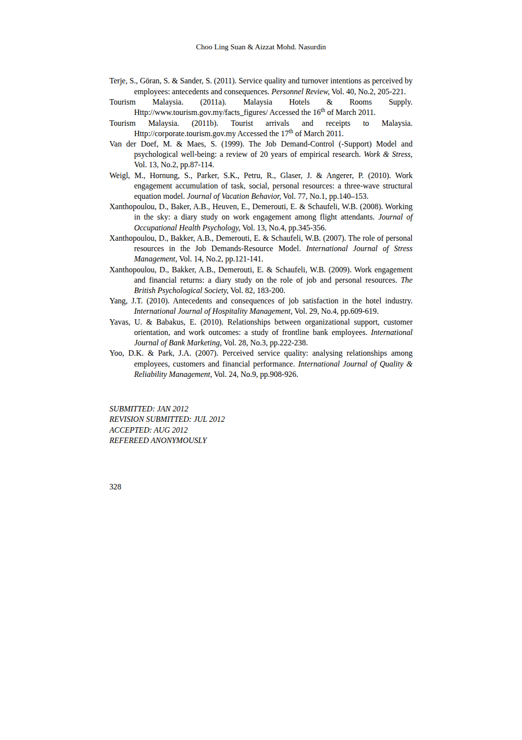Choo Ling Suan & Aizzat Mohd. Nasurdin
Terje, S., Göran, S. & Sander, S. (2011). Service quality and turnover intentions as perceived by employees: antecedents and consequences. Personnel Review, Vol. 40, No.2, 205-221.
Tourism Malaysia. (2011a). Malaysia Hotels & Rooms Supply. Http://www.tourism.gov.my/facts_figures/ Accessed the 16th of March 2011.
Tourism Malaysia. (2011b). Tourist arrivals and receipts to Malaysia. Http://corporate.tourism.gov.my Accessed the 17th of March 2011.
Van der Doef, M. & Maes, S. (1999). The Job Demand-Control (-Support) Model and psychological well-being: a review of 20 years of empirical research. Work & Stress, Vol. 13, No.2, pp.87-114.
Weigl, M., Hornung, S., Parker, S.K., Petru, R., Glaser, J. & Angerer, P. (2010). Work engagement accumulation of task, social, personal resources: a three-wave structural equation model. Journal of Vacation Behavior, Vol. 77, No.1, pp.140–153.
Xanthopoulou, D., Baker, A.B., Heuven, E., Demerouti, E. & Schaufeli, W.B. (2008). Working in the sky: a diary study on work engagement among flight attendants. Journal of Occupational Health Psychology, Vol. 13, No.4, pp.345-356.
Xanthopoulou, D., Bakker, A.B., Demerouti, E. & Schaufeli, W.B. (2007). The role of personal resources in the Job Demands-Resource Model. International Journal of Stress Management, Vol. 14, No.2, pp.121-141.
Xanthopoulou, D., Bakker, A.B., Demerouti, E. & Schaufeli, W.B. (2009). Work engagement and financial returns: a diary study on the role of job and personal resources. The British Psychological Society, Vol. 82, 183-200.
Yang, J.T. (2010). Antecedents and consequences of job satisfaction in the hotel industry. International Journal of Hospitality Management, Vol. 29, No.4, pp.609-619.
Yavas, U. & Babakus, E. (2010). Relationships between organizational support, customer orientation, and work outcomes: a study of frontline bank employees. International Journal of Bank Marketing, Vol. 28, No.3, pp.222-238.
Yoo, D.K. & Park, J.A. (2007). Perceived service quality: analysing relationships among employees, customers and financial performance. International Journal of Quality & Reliability Management, Vol. 24, No.9, pp.908-926.
SUBMITTED: JAN 2012
REVISION SUBMITTED: JUL 2012
ACCEPTED: AUG 2012
REFEREED ANONYMOUSLY
328